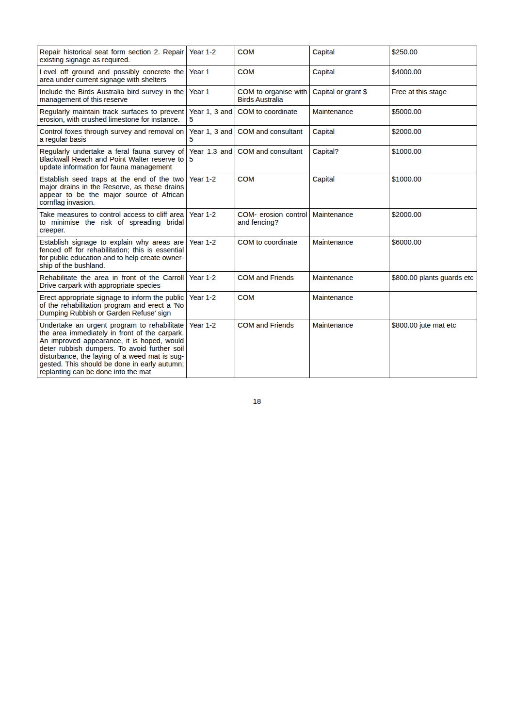| Repair historical seat form section 2. Repair existing signage as required. | Year 1-2 | COM | Capital | $250.00 |
| Level off ground and possibly concrete the area under current signage with shelters | Year 1 | COM | Capital | $4000.00 |
| Include the Birds Australia bird survey in the management of this reserve | Year 1 | COM to organise with Birds Australia | Capital or grant $ | Free at this stage |
| Regularly maintain track surfaces to prevent erosion, with crushed limestone for instance. | Year 1, 3 and 5 | COM to coordinate | Maintenance | $5000.00 |
| Control foxes through survey and removal on a regular basis | Year 1, 3 and 5 | COM and consultant | Capital | $2000.00 |
| Regularly undertake a feral fauna survey of Blackwall Reach and Point Walter reserve to update information for fauna management | Year 1.3 and 5 | COM and consultant | Capital? | $1000.00 |
| Establish seed traps at the end of the two major drains in the Reserve, as these drains appear to be the major source of African cornflag invasion. | Year 1-2 | COM | Capital | $1000.00 |
| Take measures to control access to cliff area to minimise the risk of spreading bridal creeper. | Year 1-2 | COM- erosion control and fencing? | Maintenance | $2000.00 |
| Establish signage to explain why areas are fenced off for rehabilitation; this is essential for public education and to help create ownership of the bushland. | Year 1-2 | COM to coordinate | Maintenance | $6000.00 |
| Rehabilitate the area in front of the Carroll Drive carpark with appropriate species | Year 1-2 | COM and Friends | Maintenance | $800.00 plants guards etc |
| Erect appropriate signage to inform the public of the rehabilitation program and erect a 'No Dumping Rubbish or Garden Refuse' sign | Year 1-2 | COM | Maintenance | |
| Undertake an urgent program to rehabilitate the area immediately in front of the carpark. An improved appearance, it is hoped, would deter rubbish dumpers. To avoid further soil disturbance, the laying of a weed mat is suggested. This should be done in early autumn; replanting can be done into the mat | Year 1-2 | COM and Friends | Maintenance | $800.00 jute mat etc |
18